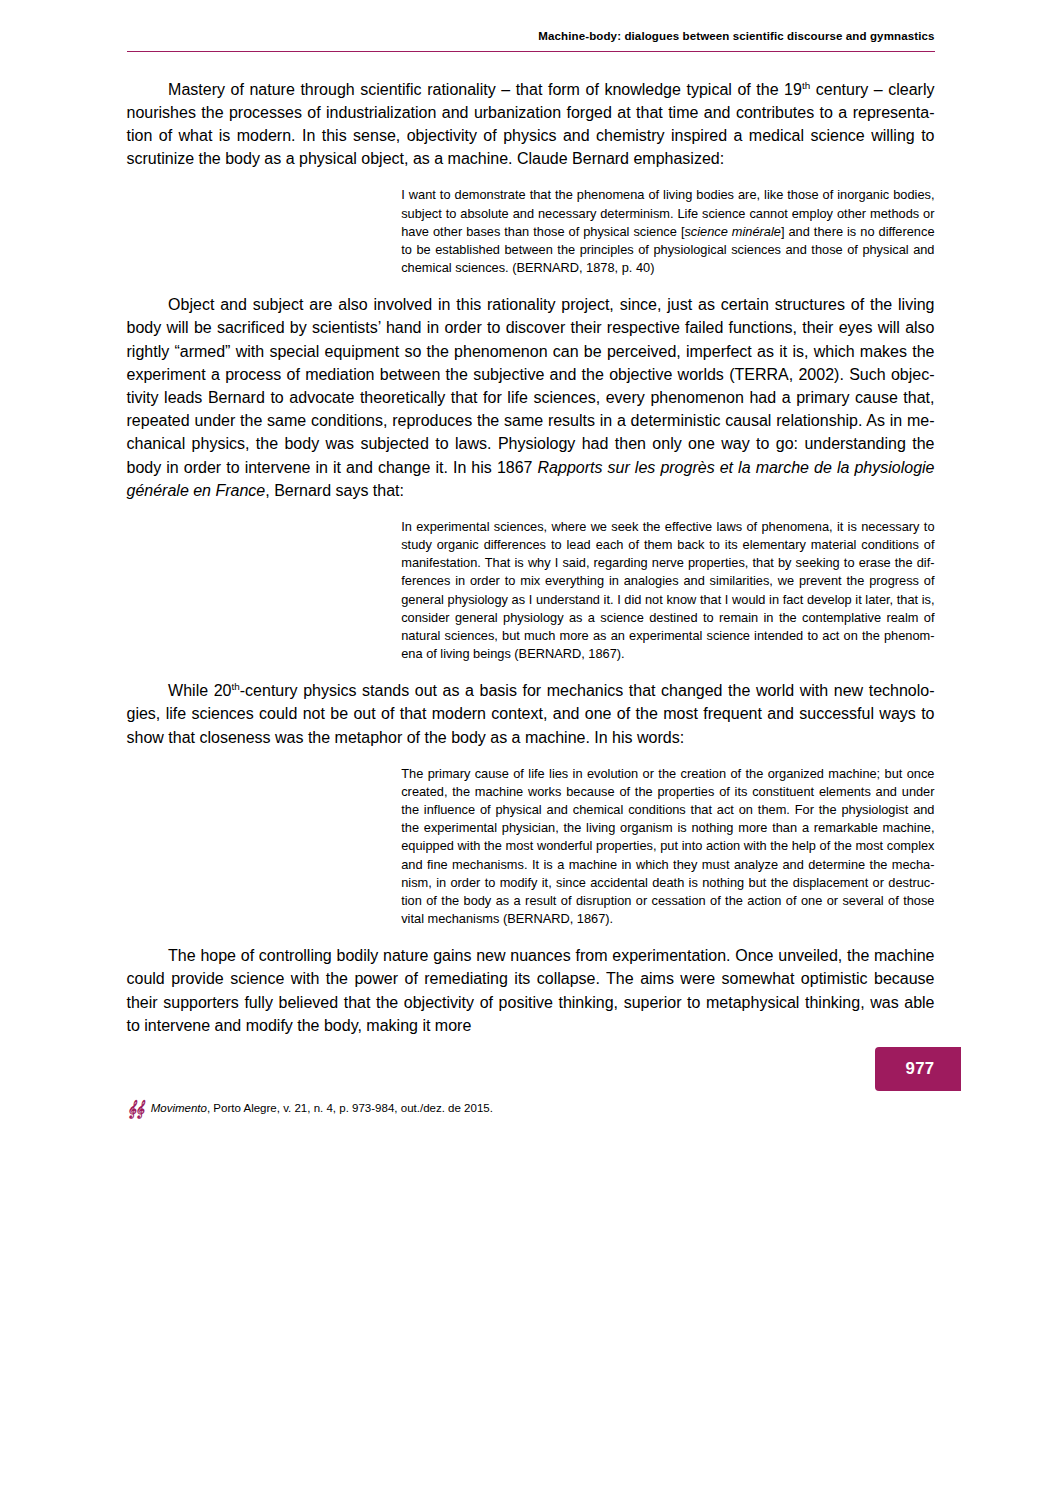Machine-body: dialogues between scientific discourse and gymnastics
Mastery of nature through scientific rationality – that form of knowledge typical of the 19th century – clearly nourishes the processes of industrialization and urbanization forged at that time and contributes to a representation of what is modern. In this sense, objectivity of physics and chemistry inspired a medical science willing to scrutinize the body as a physical object, as a machine. Claude Bernard emphasized:
I want to demonstrate that the phenomena of living bodies are, like those of inorganic bodies, subject to absolute and necessary determinism. Life science cannot employ other methods or have other bases than those of physical science [science minérale] and there is no difference to be established between the principles of physiological sciences and those of physical and chemical sciences. (BERNARD, 1878, p. 40)
Object and subject are also involved in this rationality project, since, just as certain structures of the living body will be sacrificed by scientists’ hand in order to discover their respective failed functions, their eyes will also rightly “armed” with special equipment so the phenomenon can be perceived, imperfect as it is, which makes the experiment a process of mediation between the subjective and the objective worlds (TERRA, 2002). Such objectivity leads Bernard to advocate theoretically that for life sciences, every phenomenon had a primary cause that, repeated under the same conditions, reproduces the same results in a deterministic causal relationship. As in mechanical physics, the body was subjected to laws. Physiology had then only one way to go: understanding the body in order to intervene in it and change it. In his 1867 Rapports sur les progrès et la marche de la physiologie générale en France, Bernard says that:
In experimental sciences, where we seek the effective laws of phenomena, it is necessary to study organic differences to lead each of them back to its elementary material conditions of manifestation. That is why I said, regarding nerve properties, that by seeking to erase the differences in order to mix everything in analogies and similarities, we prevent the progress of general physiology as I understand it. I did not know that I would in fact develop it later, that is, consider general physiology as a science destined to remain in the contemplative realm of natural sciences, but much more as an experimental science intended to act on the phenomena of living beings (BERNARD, 1867).
While 20th-century physics stands out as a basis for mechanics that changed the world with new technologies, life sciences could not be out of that modern context, and one of the most frequent and successful ways to show that closeness was the metaphor of the body as a machine. In his words:
The primary cause of life lies in evolution or the creation of the organized machine; but once created, the machine works because of the properties of its constituent elements and under the influence of physical and chemical conditions that act on them. For the physiologist and the experimental physician, the living organism is nothing more than a remarkable machine, equipped with the most wonderful properties, put into action with the help of the most complex and fine mechanisms. It is a machine in which they must analyze and determine the mechanism, in order to modify it, since accidental death is nothing but the displacement or destruction of the body as a result of disruption or cessation of the action of one or several of those vital mechanisms (BERNARD, 1867).
The hope of controlling bodily nature gains new nuances from experimentation. Once unveiled, the machine could provide science with the power of remediating its collapse. The aims were somewhat optimistic because their supporters fully believed that the objectivity of positive thinking, superior to metaphysical thinking, was able to intervene and modify the body, making it more
977
𝄞𝄞 Movimento, Porto Alegre, v. 21, n. 4, p. 973-984, out./dez. de 2015.